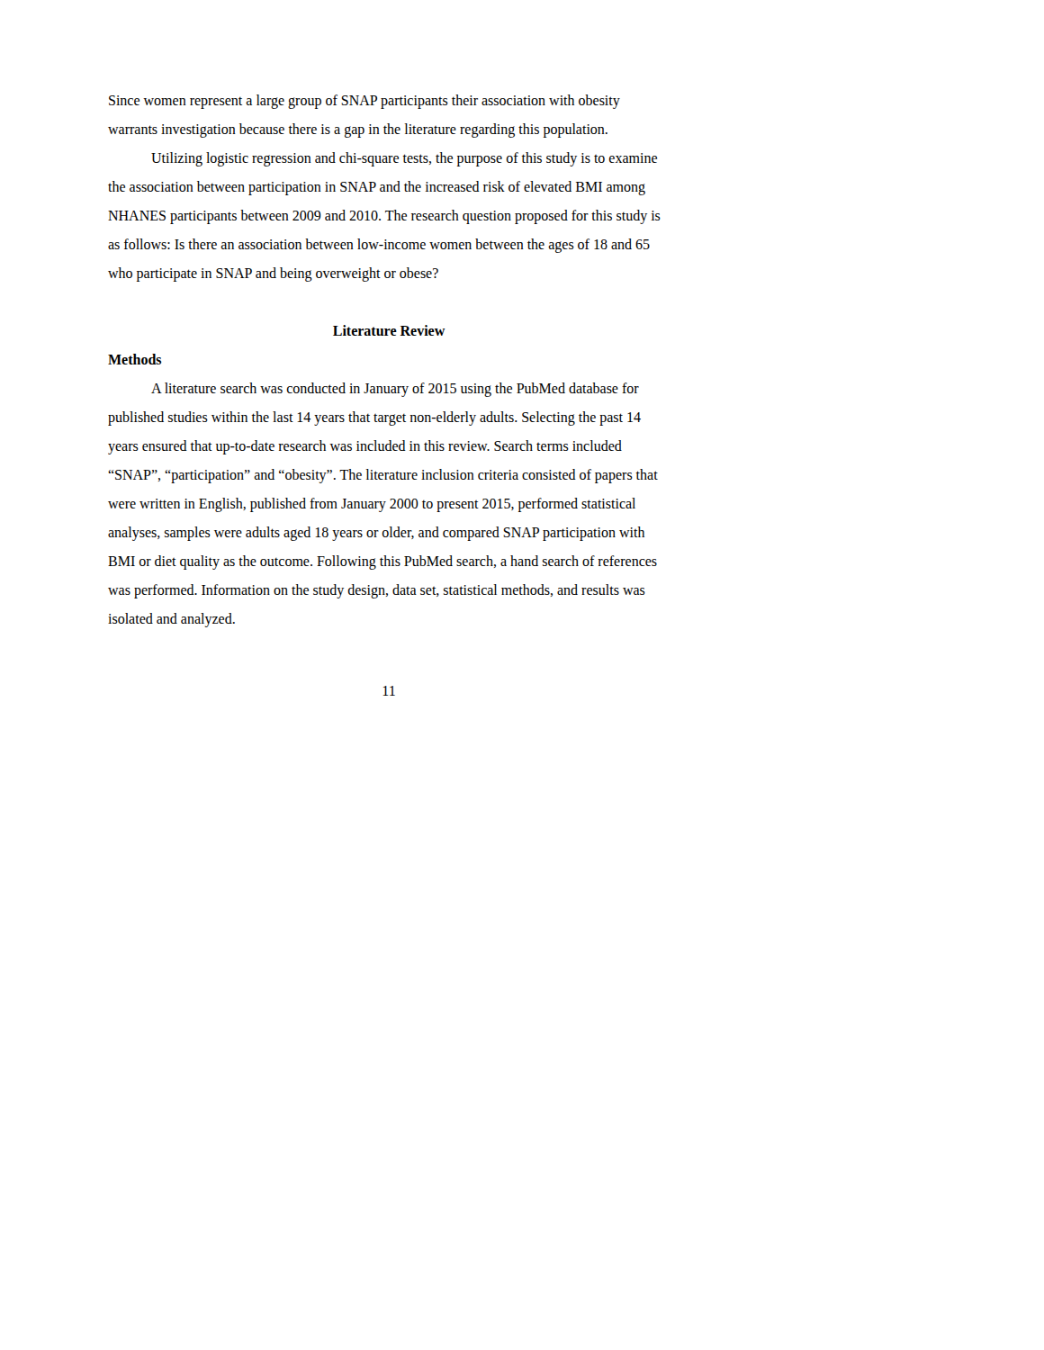Since women represent a large group of SNAP participants their association with obesity warrants investigation because there is a gap in the literature regarding this population.
Utilizing logistic regression and chi-square tests, the purpose of this study is to examine the association between participation in SNAP and the increased risk of elevated BMI among NHANES participants between 2009 and 2010. The research question proposed for this study is as follows: Is there an association between low-income women between the ages of 18 and 65 who participate in SNAP and being overweight or obese?
Literature Review
Methods
A literature search was conducted in January of 2015 using the PubMed database for published studies within the last 14 years that target non-elderly adults. Selecting the past 14 years ensured that up-to-date research was included in this review. Search terms included “SNAP”, “participation” and “obesity”. The literature inclusion criteria consisted of papers that were written in English, published from January 2000 to present 2015, performed statistical analyses, samples were adults aged 18 years or older, and compared SNAP participation with BMI or diet quality as the outcome. Following this PubMed search, a hand search of references was performed. Information on the study design, data set, statistical methods, and results was isolated and analyzed.
11